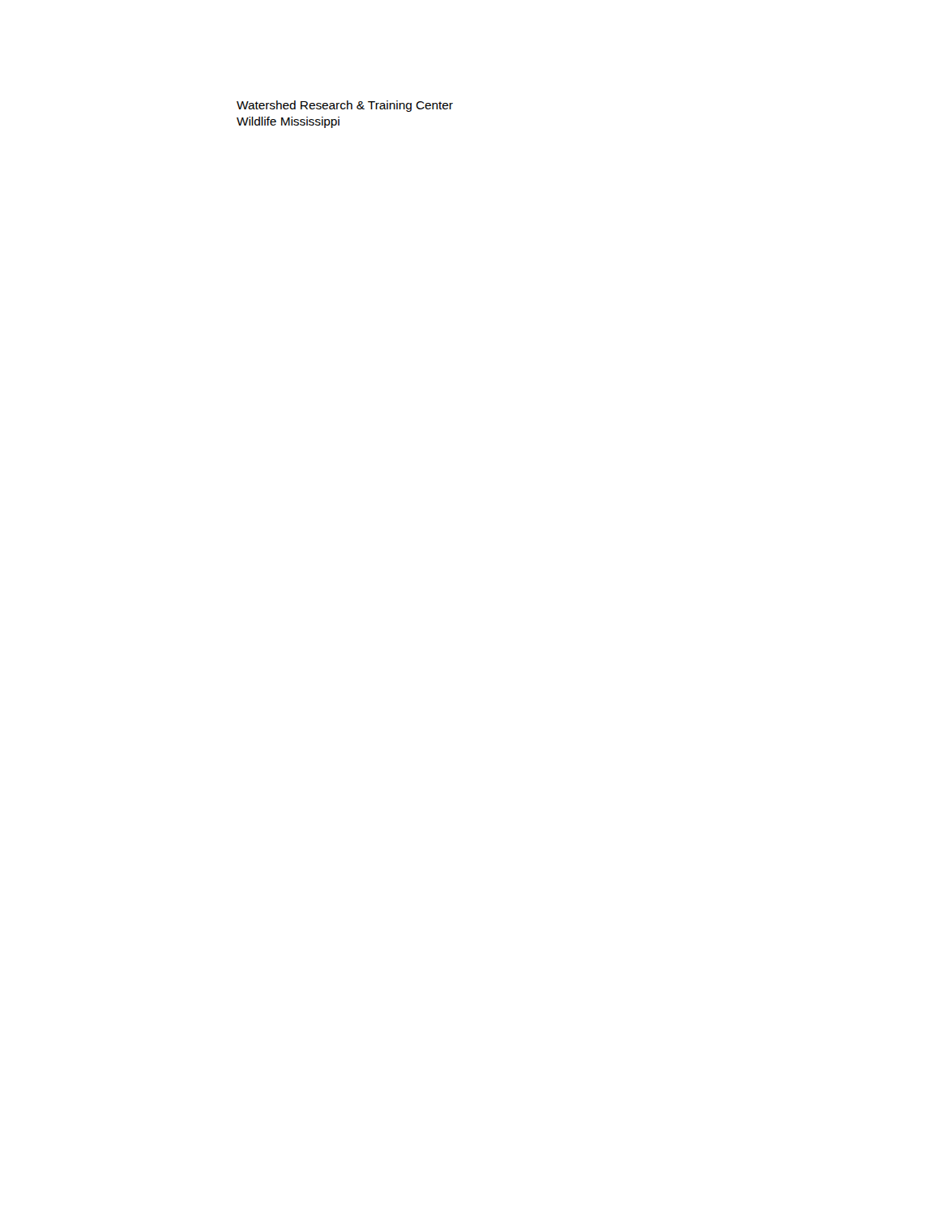Watershed Research & Training Center
Wildlife Mississippi